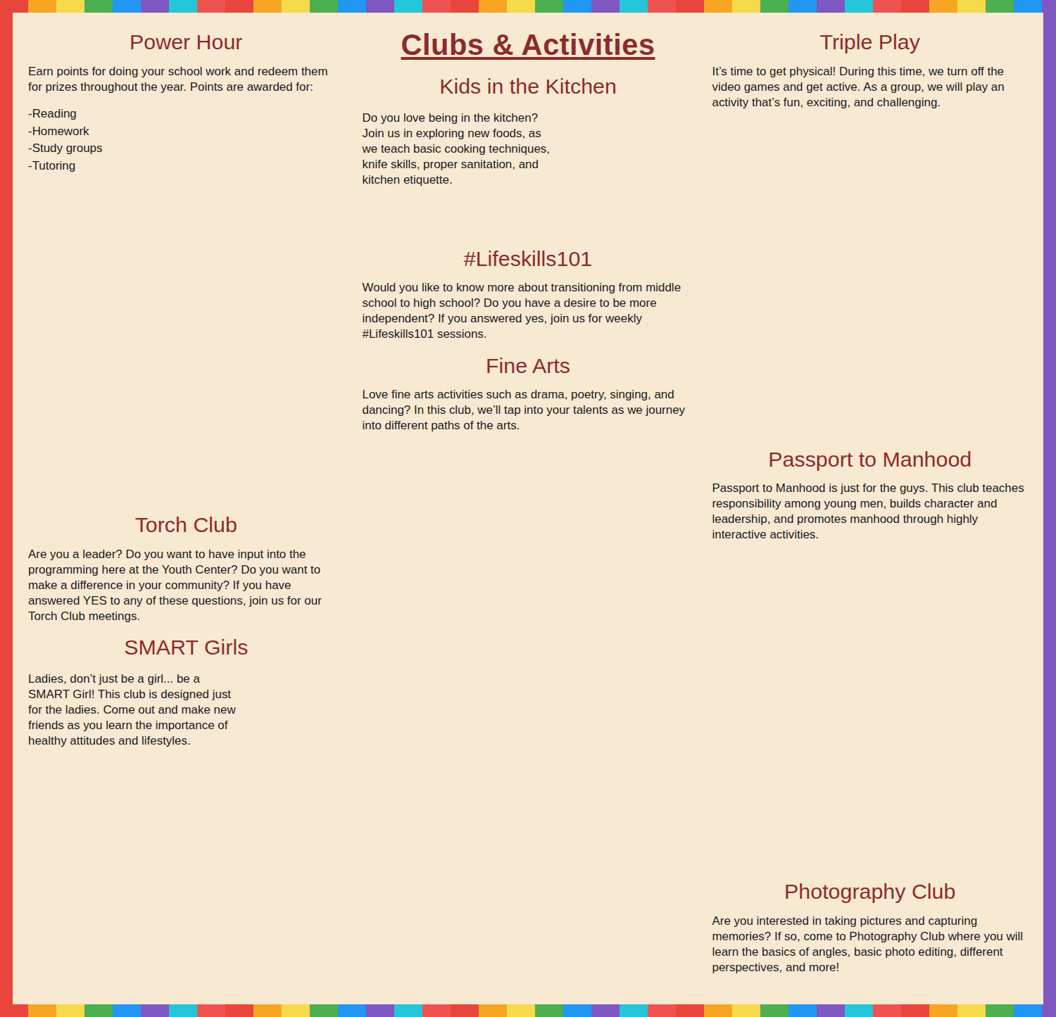Power Hour
Earn points for doing your school work and redeem them for prizes throughout the year. Points are awarded for:
-Reading
-Homework
-Study groups
-Tutoring
Torch Club
Are you a leader? Do you want to have input into the programming here at the Youth Center? Do you want to make a difference in your community? If you have answered YES to any of these questions, join us for our Torch Club meetings.
SMART Girls
Ladies, don’t just be a girl... be a SMART Girl! This club is designed just for the ladies. Come out and make new friends as you learn the importance of healthy attitudes and lifestyles.
Clubs & Activities
Kids in the Kitchen
Do you love being in the kitchen? Join us in exploring new foods, as we teach basic cooking techniques, knife skills, proper sanitation, and kitchen etiquette.
#Lifeskills101
Would you like to know more about transitioning from middle school to high school? Do you have a desire to be more independent? If you answered yes, join us for weekly #Lifeskills101 sessions.
Fine Arts
Love fine arts activities such as drama, poetry, singing, and dancing? In this club, we’ll tap into your talents as we journey into different paths of the arts.
Triple Play
It’s time to get physical! During this time, we turn off the video games and get active. As a group, we will play an activity that’s fun, exciting, and challenging.
Passport to Manhood
Passport to Manhood is just for the guys. This club teaches responsibility among young men, builds character and leadership, and promotes manhood through highly interactive activities.
Photography Club
Are you interested in taking pictures and capturing memories? If so, come to Photography Club where you will learn the basics of angles, basic photo editing, different perspectives, and more!